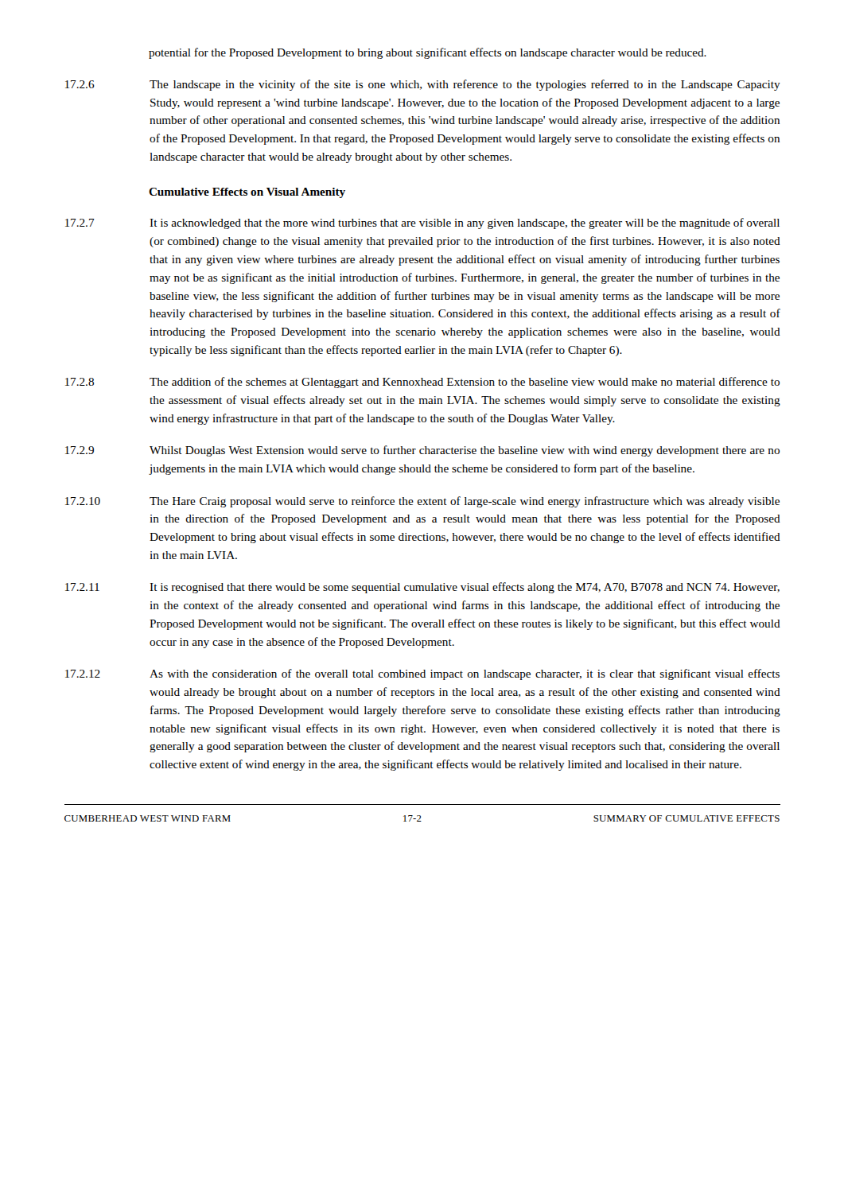potential for the Proposed Development to bring about significant effects on landscape character would be reduced.
17.2.6
The landscape in the vicinity of the site is one which, with reference to the typologies referred to in the Landscape Capacity Study, would represent a 'wind turbine landscape'. However, due to the location of the Proposed Development adjacent to a large number of other operational and consented schemes, this 'wind turbine landscape' would already arise, irrespective of the addition of the Proposed Development. In that regard, the Proposed Development would largely serve to consolidate the existing effects on landscape character that would be already brought about by other schemes.
Cumulative Effects on Visual Amenity
17.2.7
It is acknowledged that the more wind turbines that are visible in any given landscape, the greater will be the magnitude of overall (or combined) change to the visual amenity that prevailed prior to the introduction of the first turbines. However, it is also noted that in any given view where turbines are already present the additional effect on visual amenity of introducing further turbines may not be as significant as the initial introduction of turbines. Furthermore, in general, the greater the number of turbines in the baseline view, the less significant the addition of further turbines may be in visual amenity terms as the landscape will be more heavily characterised by turbines in the baseline situation. Considered in this context, the additional effects arising as a result of introducing the Proposed Development into the scenario whereby the application schemes were also in the baseline, would typically be less significant than the effects reported earlier in the main LVIA (refer to Chapter 6).
17.2.8
The addition of the schemes at Glentaggart and Kennoxhead Extension to the baseline view would make no material difference to the assessment of visual effects already set out in the main LVIA. The schemes would simply serve to consolidate the existing wind energy infrastructure in that part of the landscape to the south of the Douglas Water Valley.
17.2.9
Whilst Douglas West Extension would serve to further characterise the baseline view with wind energy development there are no judgements in the main LVIA which would change should the scheme be considered to form part of the baseline.
17.2.10
The Hare Craig proposal would serve to reinforce the extent of large-scale wind energy infrastructure which was already visible in the direction of the Proposed Development and as a result would mean that there was less potential for the Proposed Development to bring about visual effects in some directions, however, there would be no change to the level of effects identified in the main LVIA.
17.2.11
It is recognised that there would be some sequential cumulative visual effects along the M74, A70, B7078 and NCN 74. However, in the context of the already consented and operational wind farms in this landscape, the additional effect of introducing the Proposed Development would not be significant. The overall effect on these routes is likely to be significant, but this effect would occur in any case in the absence of the Proposed Development.
17.2.12
As with the consideration of the overall total combined impact on landscape character, it is clear that significant visual effects would already be brought about on a number of receptors in the local area, as a result of the other existing and consented wind farms. The Proposed Development would largely therefore serve to consolidate these existing effects rather than introducing notable new significant visual effects in its own right. However, even when considered collectively it is noted that there is generally a good separation between the cluster of development and the nearest visual receptors such that, considering the overall collective extent of wind energy in the area, the significant effects would be relatively limited and localised in their nature.
CUMBERHEAD WEST WIND FARM
17-2
SUMMARY OF CUMULATIVE EFFECTS